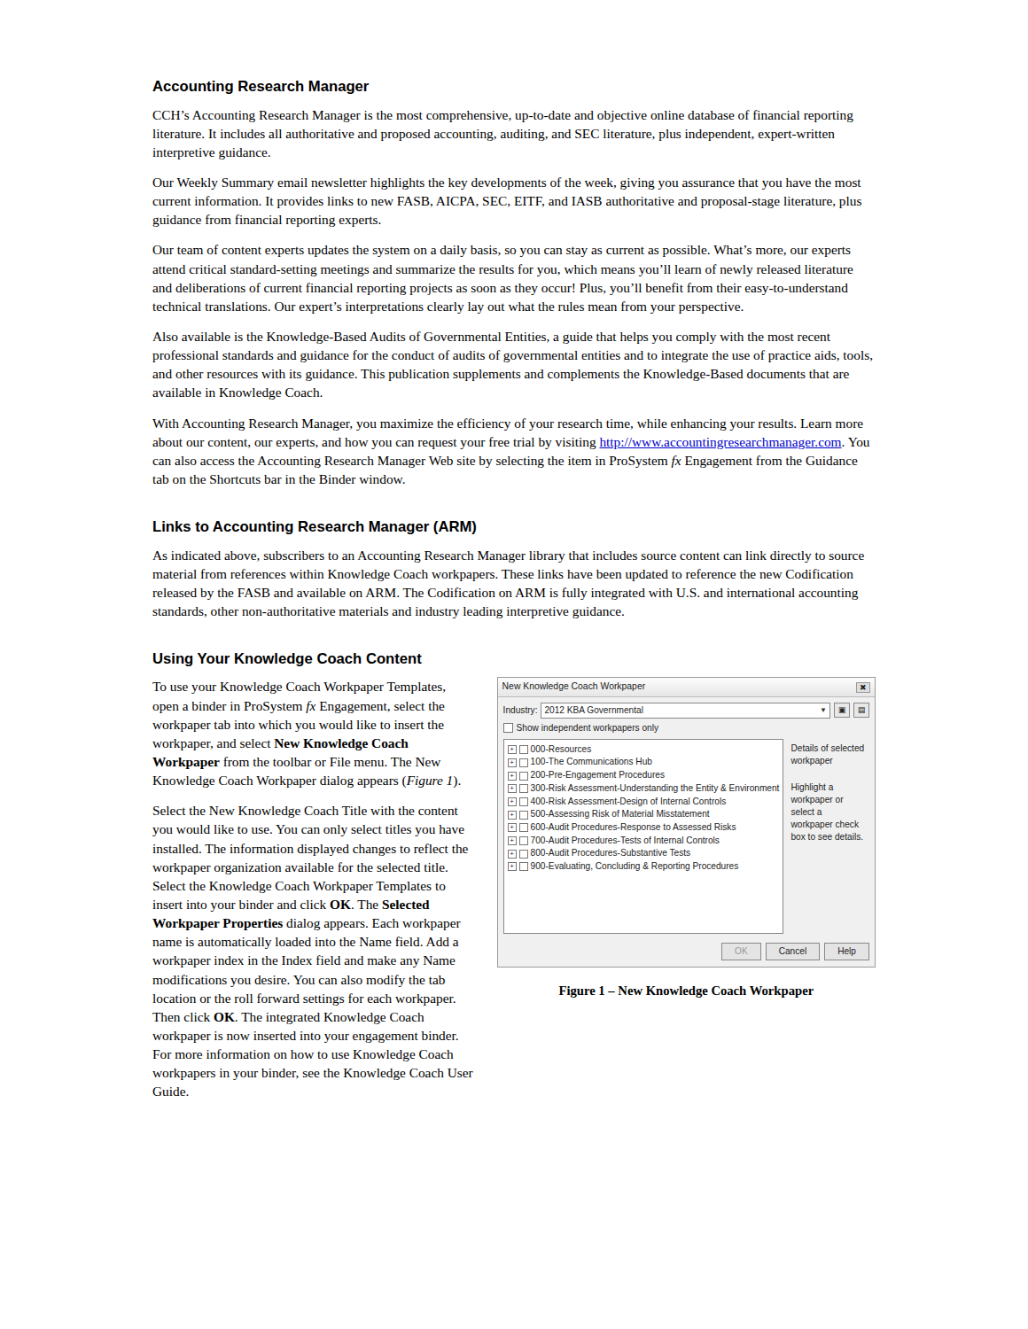Accounting Research Manager
CCH’s Accounting Research Manager is the most comprehensive, up-to-date and objective online database of financial reporting literature. It includes all authoritative and proposed accounting, auditing, and SEC literature, plus independent, expert-written interpretive guidance.
Our Weekly Summary email newsletter highlights the key developments of the week, giving you assurance that you have the most current information. It provides links to new FASB, AICPA, SEC, EITF, and IASB authoritative and proposal-stage literature, plus guidance from financial reporting experts.
Our team of content experts updates the system on a daily basis, so you can stay as current as possible. What’s more, our experts attend critical standard-setting meetings and summarize the results for you, which means you’ll learn of newly released literature and deliberations of current financial reporting projects as soon as they occur! Plus, you’ll benefit from their easy-to-understand technical translations. Our expert’s interpretations clearly lay out what the rules mean from your perspective.
Also available is the Knowledge-Based Audits of Governmental Entities, a guide that helps you comply with the most recent professional standards and guidance for the conduct of audits of governmental entities and to integrate the use of practice aids, tools, and other resources with its guidance. This publication supplements and complements the Knowledge-Based documents that are available in Knowledge Coach.
With Accounting Research Manager, you maximize the efficiency of your research time, while enhancing your results. Learn more about our content, our experts, and how you can request your free trial by visiting http://www.accountingresearchmanager.com. You can also access the Accounting Research Manager Web site by selecting the item in ProSystem fx Engagement from the Guidance tab on the Shortcuts bar in the Binder window.
Links to Accounting Research Manager (ARM)
As indicated above, subscribers to an Accounting Research Manager library that includes source content can link directly to source material from references within Knowledge Coach workpapers. These links have been updated to reference the new Codification released by the FASB and available on ARM. The Codification on ARM is fully integrated with U.S. and international accounting standards, other non-authoritative materials and industry leading interpretive guidance.
Using Your Knowledge Coach Content
To use your Knowledge Coach Workpaper Templates, open a binder in ProSystem fx Engagement, select the workpaper tab into which you would like to insert the workpaper, and select New Knowledge Coach Workpaper from the toolbar or File menu. The New Knowledge Coach Workpaper dialog appears (Figure 1).
Select the New Knowledge Coach Title with the content you would like to use. You can only select titles you have installed. The information displayed changes to reflect the workpaper organization available for the selected title. Select the Knowledge Coach Workpaper Templates to insert into your binder and click OK. The Selected Workpaper Properties dialog appears. Each workpaper name is automatically loaded into the Name field. Add a workpaper index in the Index field and make any Name modifications you desire. You can also modify the tab location or the roll forward settings for each workpaper. Then click OK. The integrated Knowledge Coach workpaper is now inserted into your engagement binder. For more information on how to use Knowledge Coach workpapers in your binder, see the Knowledge Coach User Guide.
New Knowledge Coach Workpaper ✖
Industry: 2012 KBA Governmental▼ ▣ ▤
Show independent workpapers only
+ 000-Resources
+ 100-The Communications Hub
+ 200-Pre-Engagement Procedures
+ 300-Risk Assessment-Understanding the Entity & Environment
+ 400-Risk Assessment-Design of Internal Controls
+ 500-Assessing Risk of Material Misstatement
+ 600-Audit Procedures-Response to Assessed Risks
+ 700-Audit Procedures-Tests of Internal Controls
+ 800-Audit Procedures-Substantive Tests
+ 900-Evaluating, Concluding & Reporting Procedures
Details of selected workpaper
Highlight a workpaper or select a
workpaper check box to see details.
OK Cancel Help
Figure 1 – New Knowledge Coach Workpaper